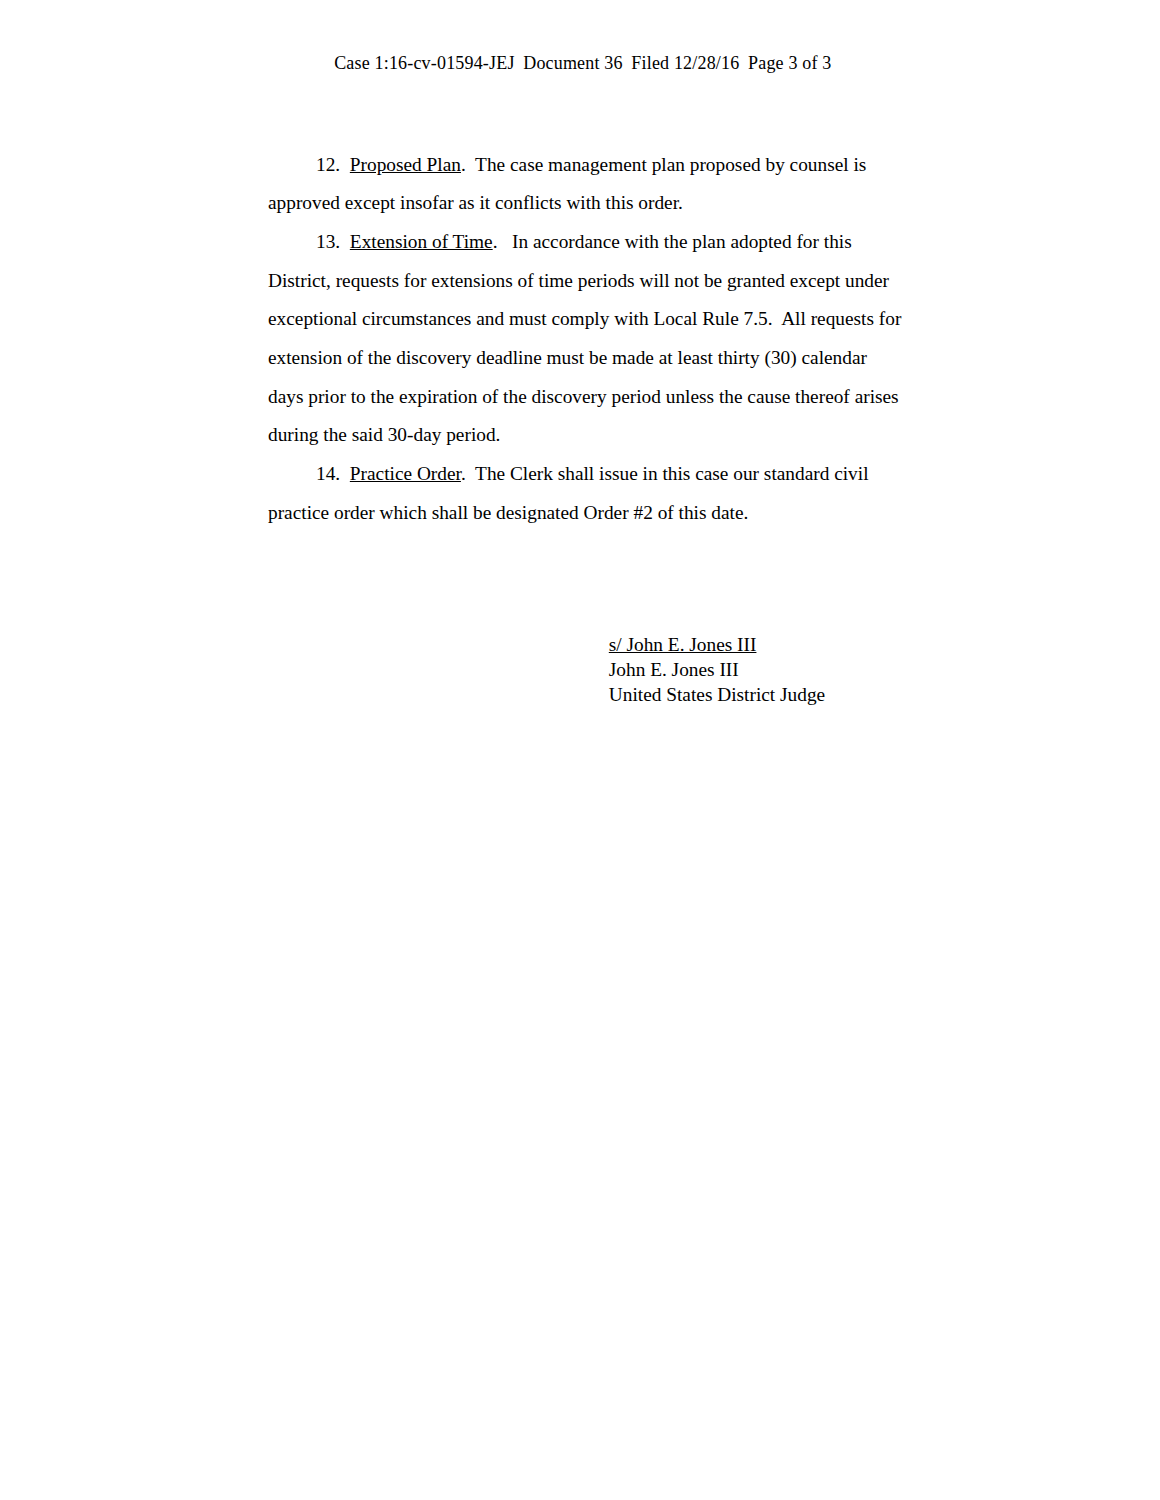Case 1:16-cv-01594-JEJ Document 36 Filed 12/28/16 Page 3 of 3
12. Proposed Plan. The case management plan proposed by counsel is approved except insofar as it conflicts with this order.
13. Extension of Time. In accordance with the plan adopted for this District, requests for extensions of time periods will not be granted except under exceptional circumstances and must comply with Local Rule 7.5. All requests for extension of the discovery deadline must be made at least thirty (30) calendar days prior to the expiration of the discovery period unless the cause thereof arises during the said 30-day period.
14. Practice Order. The Clerk shall issue in this case our standard civil practice order which shall be designated Order #2 of this date.
s/ John E. Jones III
John E. Jones III
United States District Judge